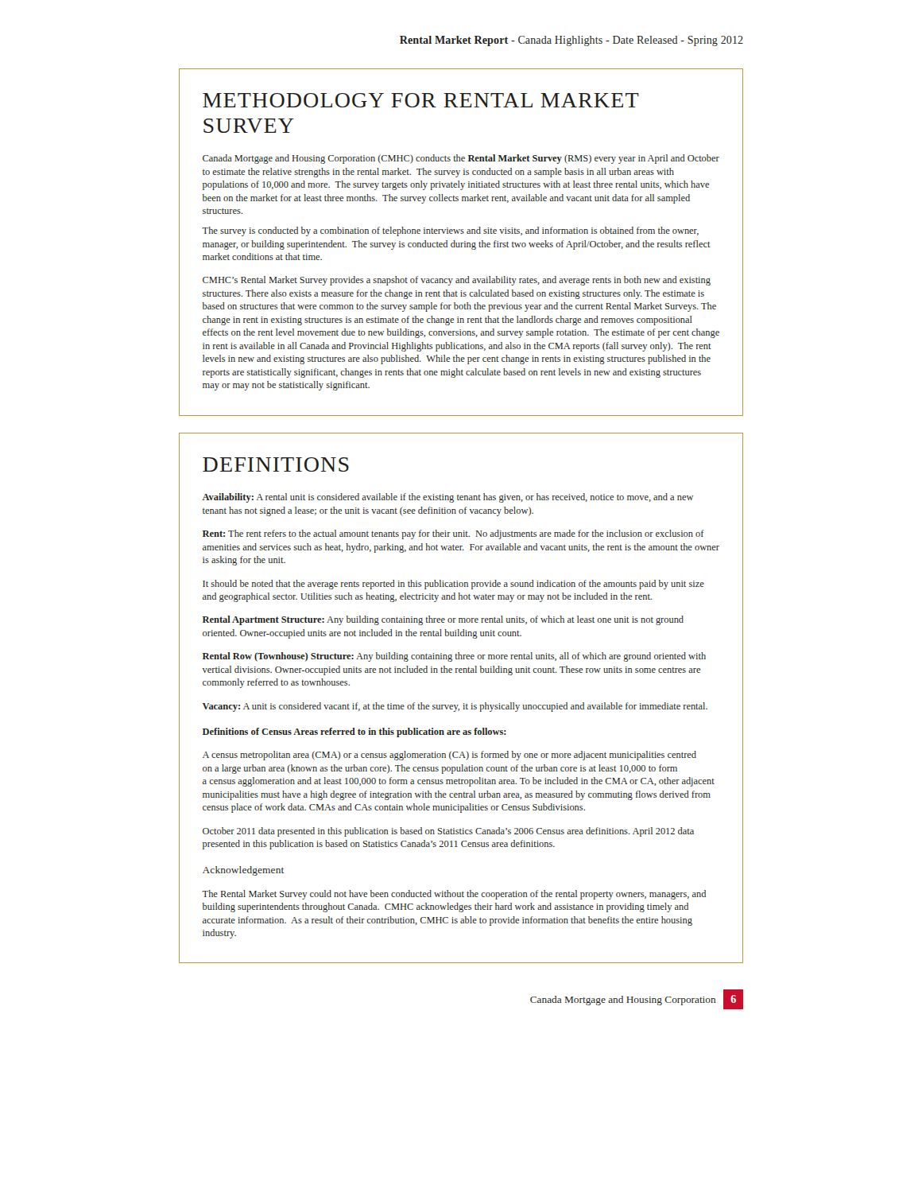Rental Market Report - Canada Highlights - Date Released - Spring 2012
METHODOLOGY FOR RENTAL MARKET SURVEY
Canada Mortgage and Housing Corporation (CMHC) conducts the Rental Market Survey (RMS) every year in April and October to estimate the relative strengths in the rental market. The survey is conducted on a sample basis in all urban areas with populations of 10,000 and more. The survey targets only privately initiated structures with at least three rental units, which have been on the market for at least three months. The survey collects market rent, available and vacant unit data for all sampled structures.
The survey is conducted by a combination of telephone interviews and site visits, and information is obtained from the owner, manager, or building superintendent. The survey is conducted during the first two weeks of April/October, and the results reflect market conditions at that time.
CMHC’s Rental Market Survey provides a snapshot of vacancy and availability rates, and average rents in both new and existing structures. There also exists a measure for the change in rent that is calculated based on existing structures only. The estimate is based on structures that were common to the survey sample for both the previous year and the current Rental Market Surveys. The change in rent in existing structures is an estimate of the change in rent that the landlords charge and removes compositional effects on the rent level movement due to new buildings, conversions, and survey sample rotation. The estimate of per cent change in rent is available in all Canada and Provincial Highlights publications, and also in the CMA reports (fall survey only). The rent levels in new and existing structures are also published. While the per cent change in rents in existing structures published in the reports are statistically significant, changes in rents that one might calculate based on rent levels in new and existing structures may or may not be statistically significant.
DEFINITIONS
Availability: A rental unit is considered available if the existing tenant has given, or has received, notice to move, and a new tenant has not signed a lease; or the unit is vacant (see definition of vacancy below).
Rent: The rent refers to the actual amount tenants pay for their unit. No adjustments are made for the inclusion or exclusion of amenities and services such as heat, hydro, parking, and hot water. For available and vacant units, the rent is the amount the owner is asking for the unit.
It should be noted that the average rents reported in this publication provide a sound indication of the amounts paid by unit size and geographical sector. Utilities such as heating, electricity and hot water may or may not be included in the rent.
Rental Apartment Structure: Any building containing three or more rental units, of which at least one unit is not ground oriented. Owner-occupied units are not included in the rental building unit count.
Rental Row (Townhouse) Structure: Any building containing three or more rental units, all of which are ground oriented with vertical divisions. Owner-occupied units are not included in the rental building unit count. These row units in some centres are commonly referred to as townhouses.
Vacancy: A unit is considered vacant if, at the time of the survey, it is physically unoccupied and available for immediate rental.
Definitions of Census Areas referred to in this publication are as follows:
A census metropolitan area (CMA) or a census agglomeration (CA) is formed by one or more adjacent municipalities centred
on a large urban area (known as the urban core). The census population count of the urban core is at least 10,000 to form
a census agglomeration and at least 100,000 to form a census metropolitan area. To be included in the CMA or CA, other adjacent municipalities must have a high degree of integration with the central urban area, as measured by commuting flows derived from census place of work data. CMAs and CAs contain whole municipalities or Census Subdivisions.
October 2011 data presented in this publication is based on Statistics Canada’s 2006 Census area definitions. April 2012 data presented in this publication is based on Statistics Canada’s 2011 Census area definitions.
Acknowledgement
The Rental Market Survey could not have been conducted without the cooperation of the rental property owners, managers, and building superintendents throughout Canada. CMHC acknowledges their hard work and assistance in providing timely and accurate information. As a result of their contribution, CMHC is able to provide information that benefits the entire housing industry.
Canada Mortgage and Housing Corporation 6